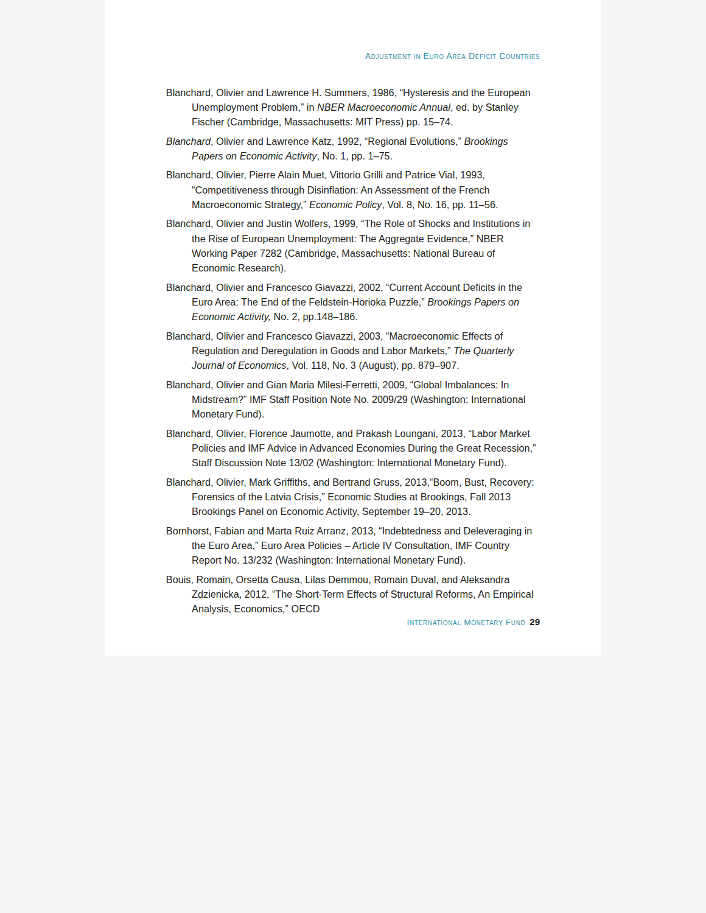Adjustment in Euro Area Deficit Countries
Blanchard, Olivier and Lawrence H. Summers, 1986, “Hysteresis and the European Unemployment Problem,” in NBER Macroeconomic Annual, ed. by Stanley Fischer (Cambridge, Massachusetts: MIT Press) pp. 15–74.
Blanchard, Olivier and Lawrence Katz, 1992, “Regional Evolutions,” Brookings Papers on Economic Activity, No. 1, pp. 1–75.
Blanchard, Olivier, Pierre Alain Muet, Vittorio Grilli and Patrice Vial, 1993, “Competitiveness through Disinflation: An Assessment of the French Macroeconomic Strategy,” Economic Policy, Vol. 8, No. 16, pp. 11–56.
Blanchard, Olivier and Justin Wolfers, 1999, “The Role of Shocks and Institutions in the Rise of European Unemployment: The Aggregate Evidence,” NBER Working Paper 7282 (Cambridge, Massachusetts: National Bureau of Economic Research).
Blanchard, Olivier and Francesco Giavazzi, 2002, “Current Account Deficits in the Euro Area: The End of the Feldstein-Horioka Puzzle,” Brookings Papers on Economic Activity, No. 2, pp.148–186.
Blanchard, Olivier and Francesco Giavazzi, 2003, “Macroeconomic Effects of Regulation and Deregulation in Goods and Labor Markets,” The Quarterly Journal of Economics, Vol. 118, No. 3 (August), pp. 879–907.
Blanchard, Olivier and Gian Maria Milesi-Ferretti, 2009, “Global Imbalances: In Midstream?” IMF Staff Position Note No. 2009/29 (Washington: International Monetary Fund).
Blanchard, Olivier, Florence Jaumotte, and Prakash Loungani, 2013, “Labor Market Policies and IMF Advice in Advanced Economies During the Great Recession,” Staff Discussion Note 13/02 (Washington: International Monetary Fund).
Blanchard, Olivier, Mark Griffiths, and Bertrand Gruss, 2013,“Boom, Bust, Recovery: Forensics of the Latvia Crisis,” Economic Studies at Brookings, Fall 2013 Brookings Panel on Economic Activity, September 19–20, 2013.
Bornhorst, Fabian and Marta Ruiz Arranz, 2013, “Indebtedness and Deleveraging in the Euro Area,” Euro Area Policies – Article IV Consultation, IMF Country Report No. 13/232 (Washington: International Monetary Fund).
Bouis, Romain, Orsetta Causa, Lilas Demmou, Romain Duval, and Aleksandra Zdzienicka, 2012, “The Short-Term Effects of Structural Reforms, An Empirical Analysis, Economics,” OECD
International Monetary Fund29